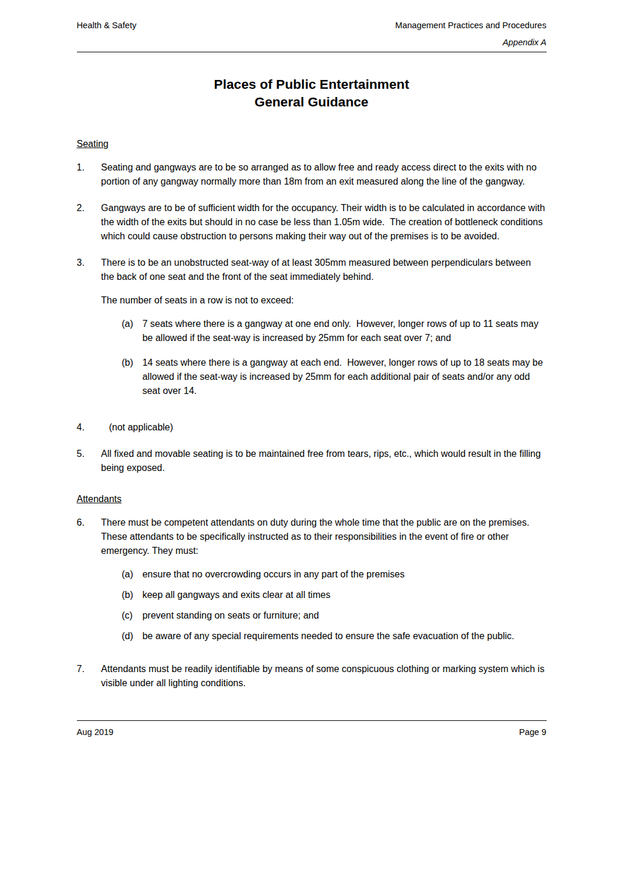Health & Safety
Management Practices and Procedures
Appendix A
Places of Public Entertainment
General Guidance
Seating
1. Seating and gangways are to be so arranged as to allow free and ready access direct to the exits with no portion of any gangway normally more than 18m from an exit measured along the line of the gangway.
2. Gangways are to be of sufficient width for the occupancy. Their width is to be calculated in accordance with the width of the exits but should in no case be less than 1.05m wide. The creation of bottleneck conditions which could cause obstruction to persons making their way out of the premises is to be avoided.
3. There is to be an unobstructed seat-way of at least 305mm measured between perpendiculars between the back of one seat and the front of the seat immediately behind.
The number of seats in a row is not to exceed:
(a) 7 seats where there is a gangway at one end only. However, longer rows of up to 11 seats may be allowed if the seat-way is increased by 25mm for each seat over 7; and
(b) 14 seats where there is a gangway at each end. However, longer rows of up to 18 seats may be allowed if the seat-way is increased by 25mm for each additional pair of seats and/or any odd seat over 14.
4. (not applicable)
5. All fixed and movable seating is to be maintained free from tears, rips, etc., which would result in the filling being exposed.
Attendants
6. There must be competent attendants on duty during the whole time that the public are on the premises. These attendants to be specifically instructed as to their responsibilities in the event of fire or other emergency. They must:
(a) ensure that no overcrowding occurs in any part of the premises
(b) keep all gangways and exits clear at all times
(c) prevent standing on seats or furniture; and
(d) be aware of any special requirements needed to ensure the safe evacuation of the public.
7. Attendants must be readily identifiable by means of some conspicuous clothing or marking system which is visible under all lighting conditions.
Aug 2019
Page 9